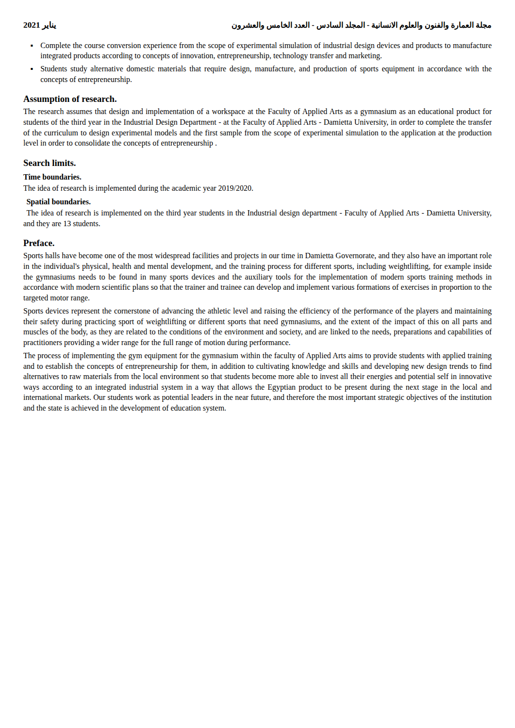يناير 2021
مجلة العمارة والفنون والعلوم الانسانية - المجلد السادس - العدد الخامس والعشرون
Complete the course conversion experience from the scope of experimental simulation of industrial design devices and products to manufacture integrated products according to concepts of innovation, entrepreneurship, technology transfer and marketing.
Students study alternative domestic materials that require design, manufacture, and production of sports equipment in accordance with the concepts of entrepreneurship.
Assumption of research.
The research assumes that design and implementation of a workspace at the Faculty of Applied Arts as a gymnasium as an educational product for students of the third year in the Industrial Design Department - at the Faculty of Applied Arts - Damietta University, in order to complete the transfer of the curriculum to design experimental models and the first sample from the scope of experimental simulation to the application at the production level in order to consolidate the concepts of entrepreneurship .
Search limits.
Time boundaries.
The idea of research is implemented during the academic year 2019/2020.
Spatial boundaries.
The idea of research is implemented on the third year students in the Industrial design department - Faculty of Applied Arts - Damietta University, and they are 13 students.
Preface.
Sports halls have become one of the most widespread facilities and projects in our time in Damietta Governorate, and they also have an important role in the individual's physical, health and mental development, and the training process for different sports, including weightlifting, for example inside the gymnasiums needs to be found in many sports devices and the auxiliary tools for the implementation of modern sports training methods in accordance with modern scientific plans so that the trainer and trainee can develop and implement various formations of exercises in proportion to the targeted motor range.
Sports devices represent the cornerstone of advancing the athletic level and raising the efficiency of the performance of the players and maintaining their safety during practicing sport of weightlifting or different sports that need gymnasiums, and the extent of the impact of this on all parts and muscles of the body, as they are related to the conditions of the environment and society, and are linked to the needs, preparations and capabilities of practitioners providing a wider range for the full range of motion during performance.
The process of implementing the gym equipment for the gymnasium within the faculty of Applied Arts aims to provide students with applied training and to establish the concepts of entrepreneurship for them, in addition to cultivating knowledge and skills and developing new design trends to find alternatives to raw materials from the local environment so that students become more able to invest all their energies and potential self in innovative ways according to an integrated industrial system in a way that allows the Egyptian product to be present during the next stage in the local and international markets. Our students work as potential leaders in the near future, and therefore the most important strategic objectives of the institution and the state is achieved in the development of education system.